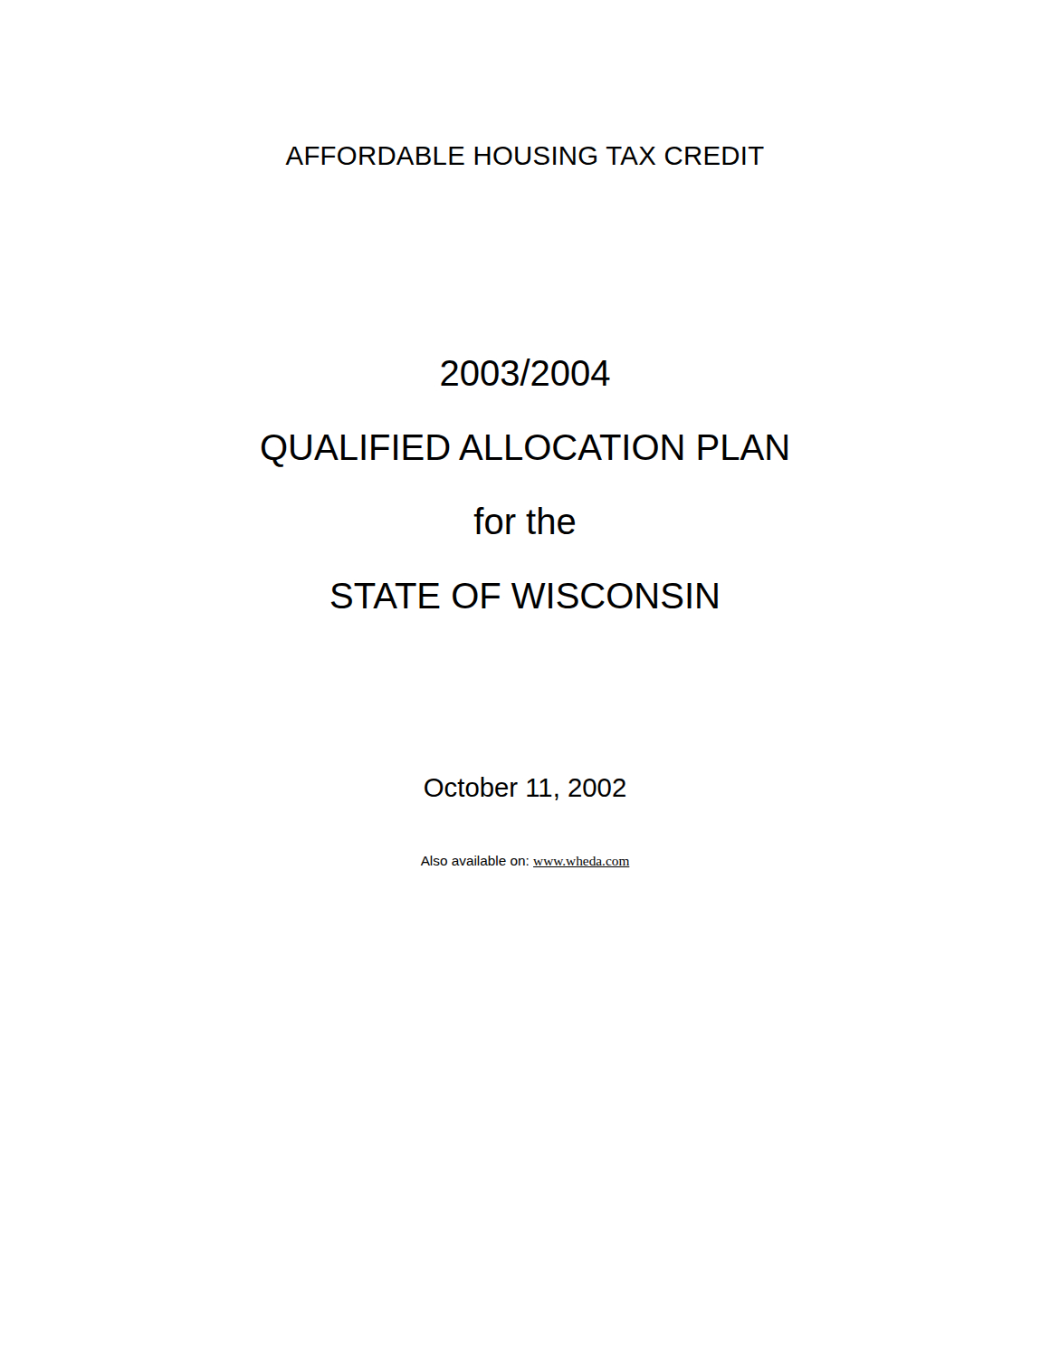AFFORDABLE HOUSING TAX CREDIT
2003/2004 QUALIFIED ALLOCATION PLAN for the STATE OF WISCONSIN
October 11, 2002
Also available on: www.wheda.com